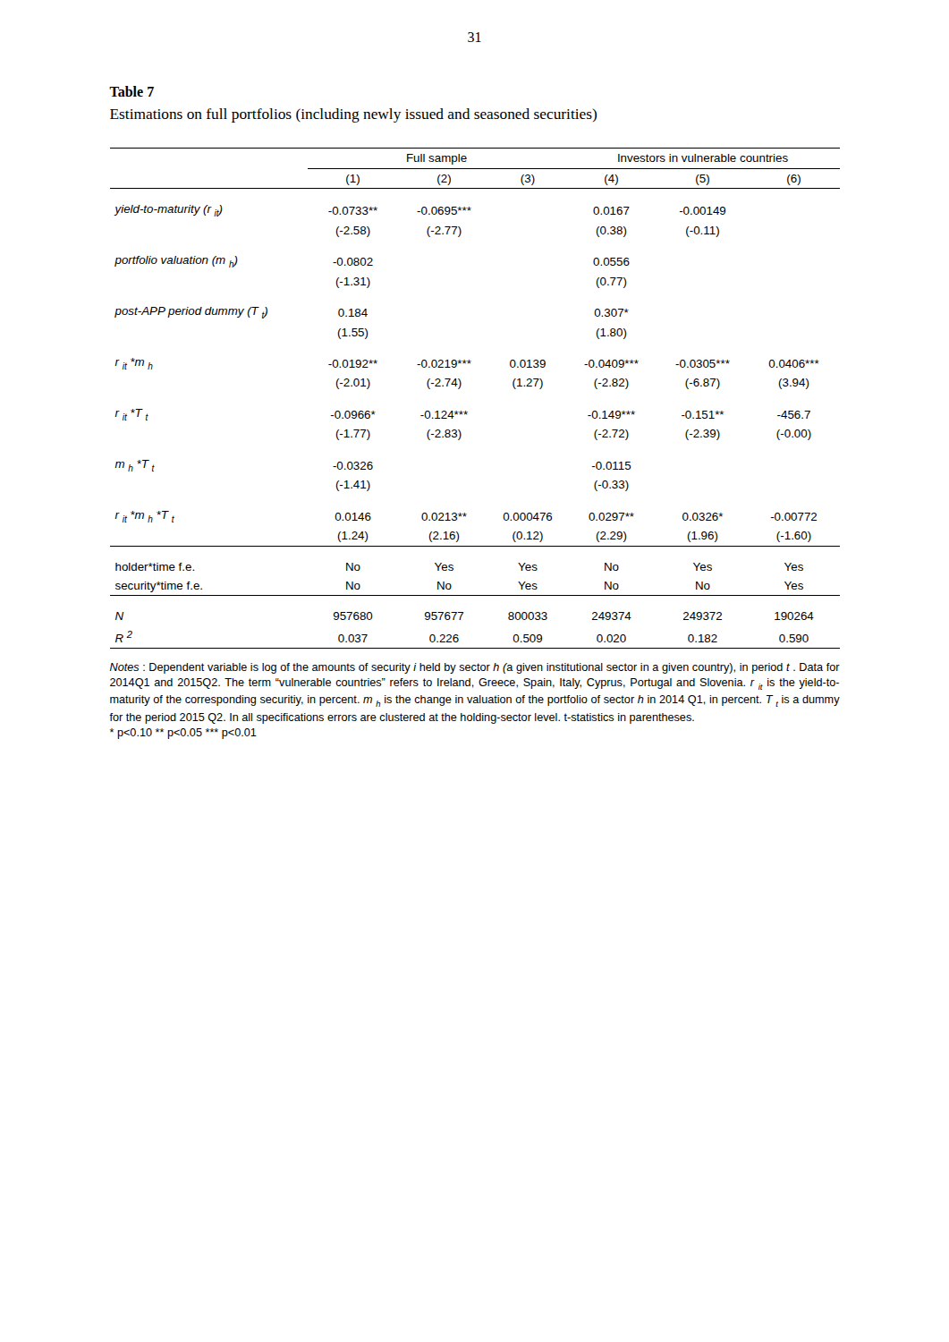31
Table 7
Estimations on full portfolios (including newly issued and seasoned securities)
| | Full sample | Investors in vulnerable countries |
| | (1) | (2) | (3) | (4) | (5) | (6) |
| yield-to-maturity (r it ) | -0.0733** | -0.0695*** | | 0.0167 | -0.00149 | |
| | (-2.58) | (-2.77) | | (0.38) | (-0.11) | |
| portfolio valuation (m h ) | -0.0802 | | | 0.0556 | | |
| | (-1.31) | | | (0.77) | | |
| post-APP period dummy (T t ) | 0.184 | | | 0.307* | | |
| | (1.55) | | | (1.80) | | |
| r it *m h | -0.0192** | -0.0219*** | 0.0139 | -0.0409*** | -0.0305*** | 0.0406*** |
| | (-2.01) | (-2.74) | (1.27) | (-2.82) | (-6.87) | (3.94) |
| r it *T t | -0.0966* | -0.124*** | | -0.149*** | -0.151** | -456.7 |
| | (-1.77) | (-2.83) | | (-2.72) | (-2.39) | (-0.00) |
| m h *T t | -0.0326 | | | -0.0115 | | |
| | (-1.41) | | | (-0.33) | | |
| r it *m h *T t | 0.0146 | 0.0213** | 0.000476 | 0.0297** | 0.0326* | -0.00772 |
| | (1.24) | (2.16) | (0.12) | (2.29) | (1.96) | (-1.60) |
| holder*time f.e. | No | Yes | Yes | No | Yes | Yes |
| security*time f.e. | No | No | Yes | No | No | Yes |
| N | 957680 | 957677 | 800033 | 249374 | 249372 | 190264 |
| R 2 | 0.037 | 0.226 | 0.509 | 0.020 | 0.182 | 0.590 |
Notes : Dependent variable is log of the amounts of security i held by sector h (a given institutional sector in a given country), in period t . Data for 2014Q1 and 2015Q2. The term “vulnerable countries” refers to Ireland, Greece, Spain, Italy, Cyprus, Portugal and Slovenia. r it is the yield-to-maturity of the corresponding securitiy, in percent. m h is the change in valuation of the portfolio of sector h in 2014 Q1, in percent. T t is a dummy for the period 2015 Q2. In all specifications errors are clustered at the holding-sector level. t-statistics in parentheses.
* p<0.10 ** p<0.05 *** p<0.01